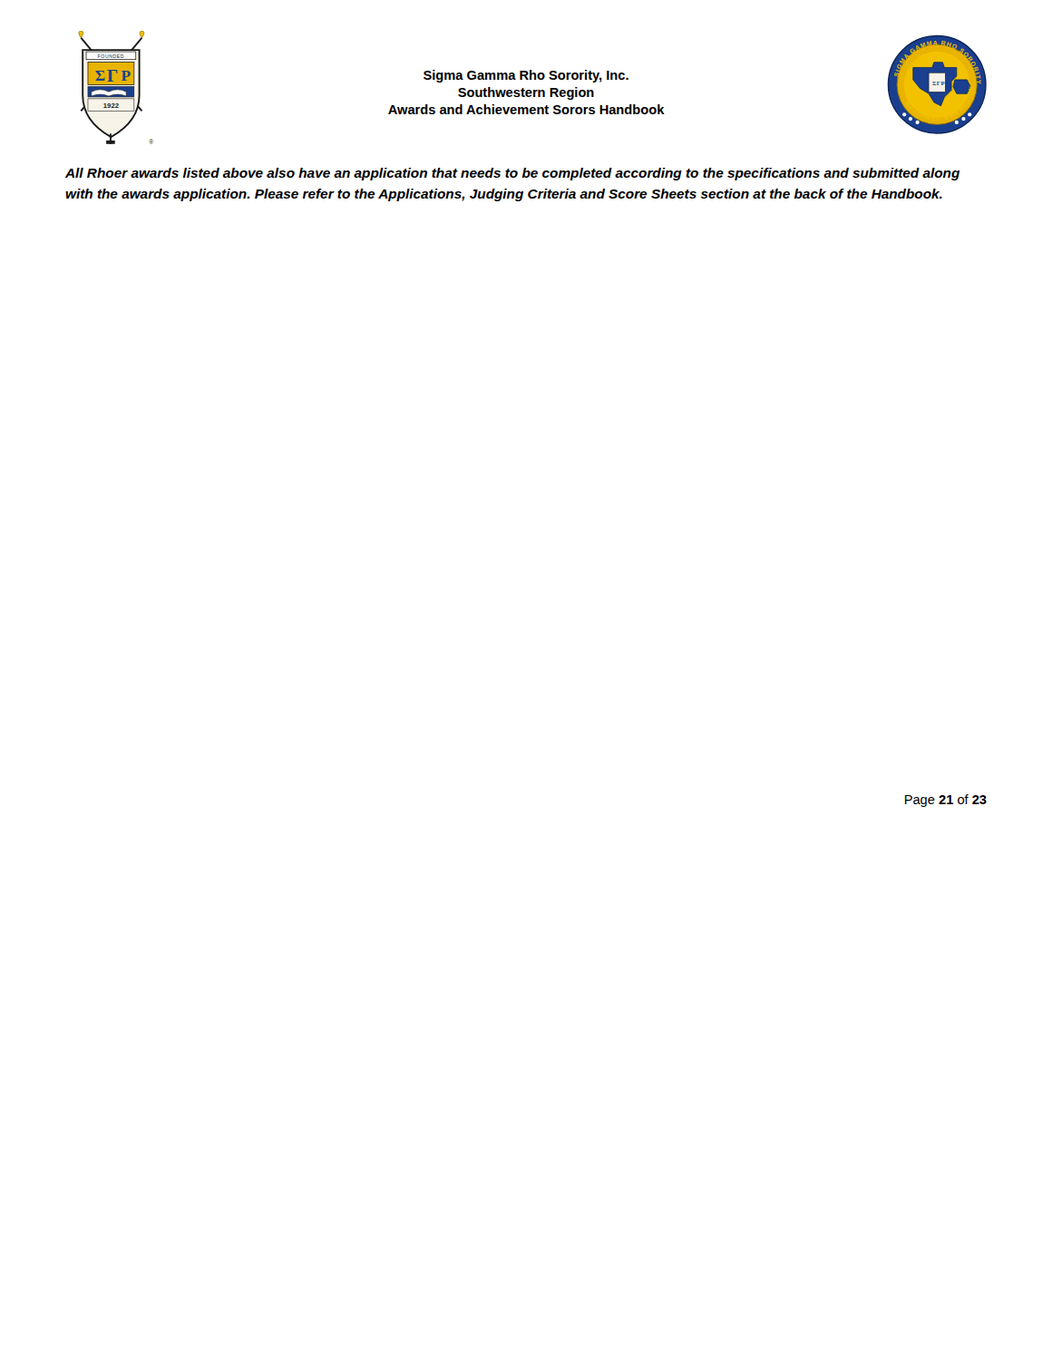FOUNDED Σ Γ Ρ 1922 ®
Sigma Gamma Rho Sorority, Inc.
Southwestern Region
Awards and Achievement Sorors Handbook
Σ Γ Ρ SIGMA GAMMA RHO SORORITY, INC. SOUTHWESTERN REGION
All Rhoer awards listed above also have an application that needs to be completed according to the specifications and submitted along with the awards application. Please refer to the Applications, Judging Criteria and Score Sheets section at the back of the Handbook.
Page 21 of 23